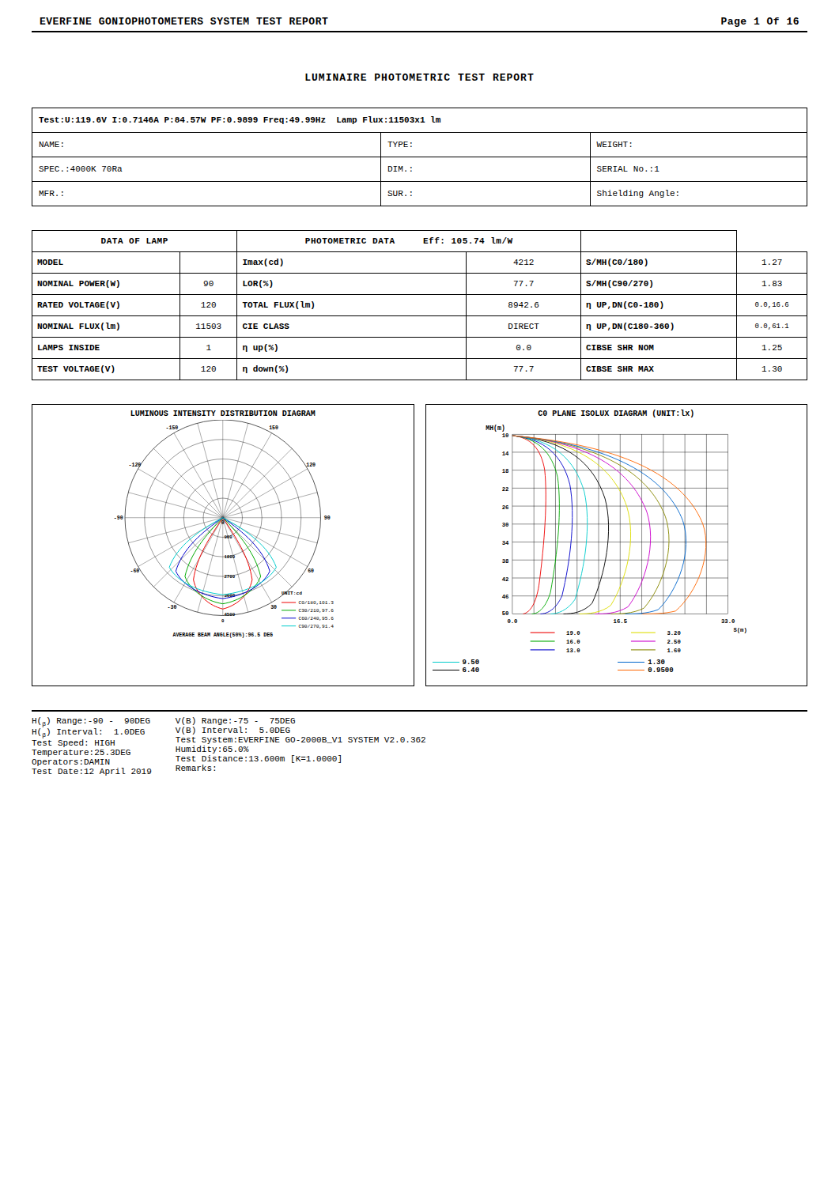EVERFINE GONIOPHOTOMETERS SYSTEM TEST REPORT Page 1 Of 16
LUMINAIRE PHOTOMETRIC TEST REPORT
| Test:U:119.6V I:0.7146A P:84.57W PF:0.9899 Freq:49.99Hz Lamp Flux:11503x1 lm |
| NAME: | TYPE: | WEIGHT: |
| SPEC.:4000K 70Ra | DIM.: | SERIAL No.:1 |
| MFR.: | SUR.: | Shielding Angle: |
| DATA OF LAMP | PHOTOMETRIC DATA Eff: 105.74 lm/W | |
| MODEL | | Imax(cd) | 4212 | S/MH(C0/180) | 1.27 |
| NOMINAL POWER(W) | 90 | LOR(%) | 77.7 | S/MH(C90/270) | 1.83 |
| RATED VOLTAGE(V) | 120 | TOTAL FLUX(lm) | 8942.6 | η UP,DN(C0-180) | 0.0,16.6 |
| NOMINAL FLUX(lm) | 11503 | CIE CLASS | DIRECT | η UP,DN(C180-360) | 0.0,61.1 |
| LAMPS INSIDE | 1 | η up(%) | 0.0 | CIBSE SHR NOM | 1.25 |
| TEST VOLTAGE(V) | 120 | η down(%) | 77.7 | CIBSE SHR MAX | 1.30 |
LUMINOUS INTENSITY DISTRIBUTION DIAGRAM
-/+180 -150 150 -120 120 -90 90 -60 60 -30 30 0 900 1800 2700 3600 4500 0 UNIT:cd C0/180,101.3 C30/210,97.6 C60/240,95.6 C90/270,91.4 AVERAGE BEAM ANGLE(50%):96.5 DEG
C0 PLANE ISOLUX DIAGRAM (UNIT:lx)
MH(m) 10 14 18 22 26 30 34 38 42 46 50 0.0 16.5 33.0 S(m) 19.0 16.0 13.0 3.20 2.50 1.60
| 9.50 | 1.30 |
| 6.40 | 0.9500 |
H(β) Range:-90 - 90DEG H(β) Interval: 1.0DEG Test Speed: HIGH Temperature:25.3DEG Operators:DAMIN Test Date:12 April 2019
V(B) Range:-75 - 75DEG V(B) Interval: 5.0DEG Test System:EVERFINE GO-2000B_V1 SYSTEM V2.0.362 Humidity:65.0% Test Distance:13.600m [K=1.0000] Remarks: